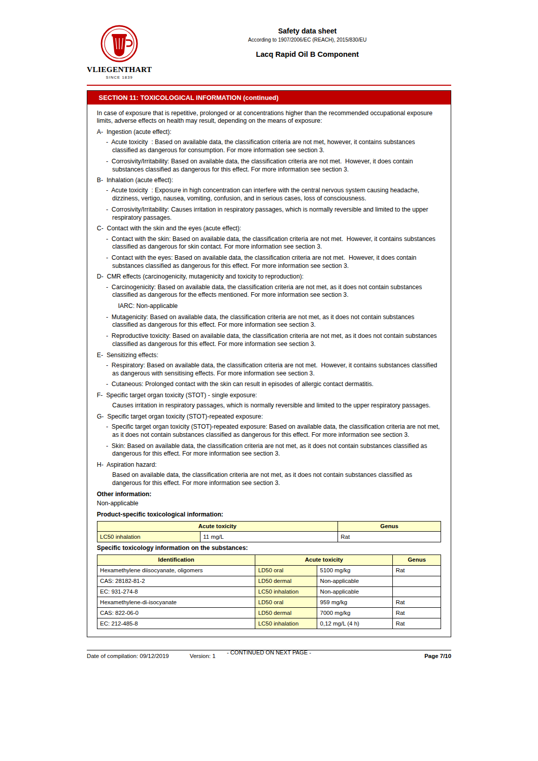VLIEGENTHART
SINCE 1839
Safety data sheet
According to 1907/2006/EC (REACH), 2015/830/EU
Lacq Rapid Oil B Component
SECTION 11: TOXICOLOGICAL INFORMATION (continued)
In case of exposure that is repetitive, prolonged or at concentrations higher than the recommended occupational exposure limits, adverse effects on health may result, depending on the means of exposure:
A- Ingestion (acute effect):
- Acute toxicity : Based on available data, the classification criteria are not met, however, it contains substances classified as dangerous for consumption. For more information see section 3.
- Corrosivity/Irritability: Based on available data, the classification criteria are not met. However, it does contain substances classified as dangerous for this effect. For more information see section 3.
B- Inhalation (acute effect):
- Acute toxicity : Exposure in high concentration can interfere with the central nervous system causing headache, dizziness, vertigo, nausea, vomiting, confusion, and in serious cases, loss of consciousness.
- Corrosivity/Irritability: Causes irritation in respiratory passages, which is normally reversible and limited to the upper respiratory passages.
C- Contact with the skin and the eyes (acute effect):
- Contact with the skin: Based on available data, the classification criteria are not met. However, it contains substances classified as dangerous for skin contact. For more information see section 3.
- Contact with the eyes: Based on available data, the classification criteria are not met. However, it does contain substances classified as dangerous for this effect. For more information see section 3.
D- CMR effects (carcinogenicity, mutagenicity and toxicity to reproduction):
- Carcinogenicity: Based on available data, the classification criteria are not met, as it does not contain substances classified as dangerous for the effects mentioned. For more information see section 3.
IARC: Non-applicable
- Mutagenicity: Based on available data, the classification criteria are not met, as it does not contain substances classified as dangerous for this effect. For more information see section 3.
- Reproductive toxicity: Based on available data, the classification criteria are not met, as it does not contain substances classified as dangerous for this effect. For more information see section 3.
E- Sensitizing effects:
- Respiratory: Based on available data, the classification criteria are not met. However, it contains substances classified as dangerous with sensitising effects. For more information see section 3.
- Cutaneous: Prolonged contact with the skin can result in episodes of allergic contact dermatitis.
F- Specific target organ toxicity (STOT) - single exposure:
Causes irritation in respiratory passages, which is normally reversible and limited to the upper respiratory passages.
G- Specific target organ toxicity (STOT)-repeated exposure:
- Specific target organ toxicity (STOT)-repeated exposure: Based on available data, the classification criteria are not met, as it does not contain substances classified as dangerous for this effect. For more information see section 3.
- Skin: Based on available data, the classification criteria are not met, as it does not contain substances classified as dangerous for this effect. For more information see section 3.
H- Aspiration hazard:
Based on available data, the classification criteria are not met, as it does not contain substances classified as dangerous for this effect. For more information see section 3.
Other information:
Non-applicable
Product-specific toxicological information:
| Acute toxicity | Genus |
| --- | --- |
| LC50 inhalation | 11 mg/L | Rat |
Specific toxicology information on the substances:
| Identification | Acute toxicity | Genus |
| --- | --- | --- |
| Hexamethylene diisocyanate, oligomers | LD50 oral | 5100 mg/kg | Rat |
| CAS: 28182-81-2 | LD50 dermal | Non-applicable | |
| EC: 931-274-8 | LC50 inhalation | Non-applicable | |
| Hexamethylene-di-isocyanate | LD50 oral | 959 mg/kg | Rat |
| CAS: 822-06-0 | LD50 dermal | 7000 mg/kg | Rat |
| EC: 212-485-8 | LC50 inhalation | 0,12 mg/L (4 h) | Rat |
- CONTINUED ON NEXT PAGE -
Date of compilation: 09/12/2019 Version: 1
Page 7/10